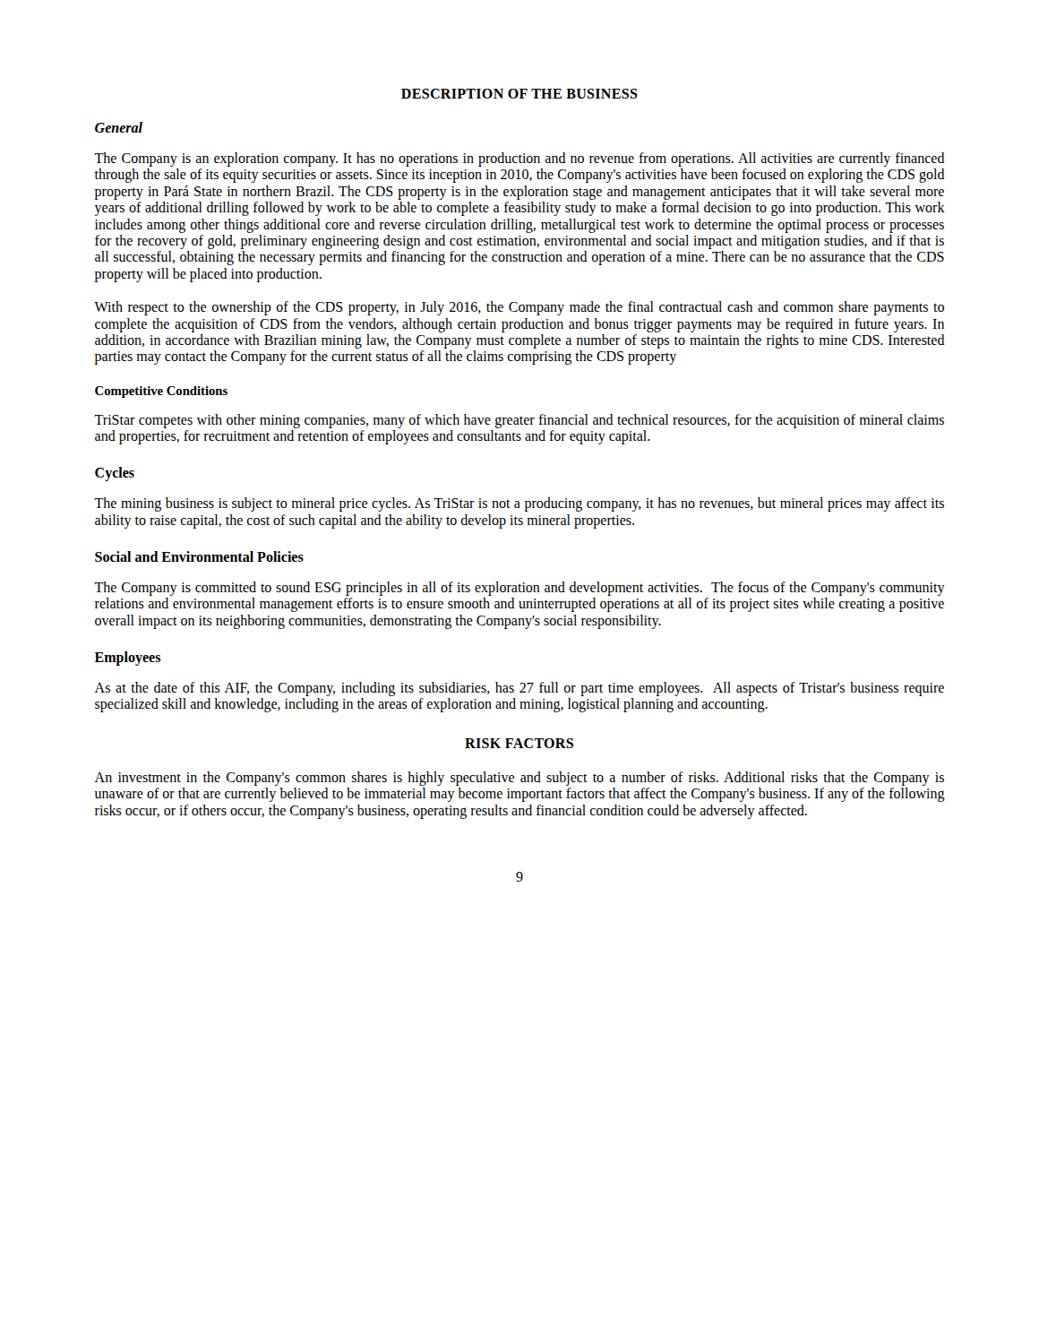DESCRIPTION OF THE BUSINESS
General
The Company is an exploration company. It has no operations in production and no revenue from operations. All activities are currently financed through the sale of its equity securities or assets. Since its inception in 2010, the Company's activities have been focused on exploring the CDS gold property in Pará State in northern Brazil. The CDS property is in the exploration stage and management anticipates that it will take several more years of additional drilling followed by work to be able to complete a feasibility study to make a formal decision to go into production. This work includes among other things additional core and reverse circulation drilling, metallurgical test work to determine the optimal process or processes for the recovery of gold, preliminary engineering design and cost estimation, environmental and social impact and mitigation studies, and if that is all successful, obtaining the necessary permits and financing for the construction and operation of a mine. There can be no assurance that the CDS property will be placed into production.
With respect to the ownership of the CDS property, in July 2016, the Company made the final contractual cash and common share payments to complete the acquisition of CDS from the vendors, although certain production and bonus trigger payments may be required in future years. In addition, in accordance with Brazilian mining law, the Company must complete a number of steps to maintain the rights to mine CDS. Interested parties may contact the Company for the current status of all the claims comprising the CDS property
Competitive Conditions
TriStar competes with other mining companies, many of which have greater financial and technical resources, for the acquisition of mineral claims and properties, for recruitment and retention of employees and consultants and for equity capital.
Cycles
The mining business is subject to mineral price cycles. As TriStar is not a producing company, it has no revenues, but mineral prices may affect its ability to raise capital, the cost of such capital and the ability to develop its mineral properties.
Social and Environmental Policies
The Company is committed to sound ESG principles in all of its exploration and development activities. The focus of the Company's community relations and environmental management efforts is to ensure smooth and uninterrupted operations at all of its project sites while creating a positive overall impact on its neighboring communities, demonstrating the Company's social responsibility.
Employees
As at the date of this AIF, the Company, including its subsidiaries, has 27 full or part time employees. All aspects of Tristar's business require specialized skill and knowledge, including in the areas of exploration and mining, logistical planning and accounting.
RISK FACTORS
An investment in the Company's common shares is highly speculative and subject to a number of risks. Additional risks that the Company is unaware of or that are currently believed to be immaterial may become important factors that affect the Company's business. If any of the following risks occur, or if others occur, the Company's business, operating results and financial condition could be adversely affected.
9